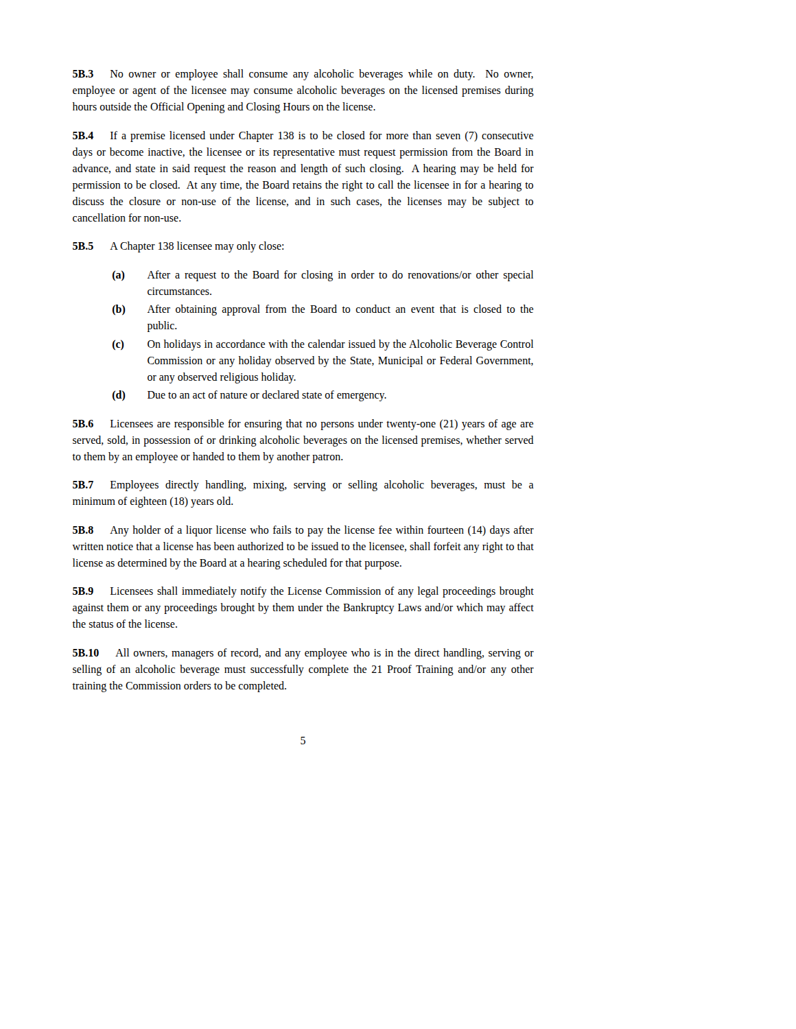5B.3 No owner or employee shall consume any alcoholic beverages while on duty. No owner, employee or agent of the licensee may consume alcoholic beverages on the licensed premises during hours outside the Official Opening and Closing Hours on the license.
5B.4 If a premise licensed under Chapter 138 is to be closed for more than seven (7) consecutive days or become inactive, the licensee or its representative must request permission from the Board in advance, and state in said request the reason and length of such closing. A hearing may be held for permission to be closed. At any time, the Board retains the right to call the licensee in for a hearing to discuss the closure or non-use of the license, and in such cases, the licenses may be subject to cancellation for non-use.
5B.5 A Chapter 138 licensee may only close:
(a) After a request to the Board for closing in order to do renovations/or other special circumstances.
(b) After obtaining approval from the Board to conduct an event that is closed to the public.
(c) On holidays in accordance with the calendar issued by the Alcoholic Beverage Control Commission or any holiday observed by the State, Municipal or Federal Government, or any observed religious holiday.
(d) Due to an act of nature or declared state of emergency.
5B.6 Licensees are responsible for ensuring that no persons under twenty-one (21) years of age are served, sold, in possession of or drinking alcoholic beverages on the licensed premises, whether served to them by an employee or handed to them by another patron.
5B.7 Employees directly handling, mixing, serving or selling alcoholic beverages, must be a minimum of eighteen (18) years old.
5B.8 Any holder of a liquor license who fails to pay the license fee within fourteen (14) days after written notice that a license has been authorized to be issued to the licensee, shall forfeit any right to that license as determined by the Board at a hearing scheduled for that purpose.
5B.9 Licensees shall immediately notify the License Commission of any legal proceedings brought against them or any proceedings brought by them under the Bankruptcy Laws and/or which may affect the status of the license.
5B.10 All owners, managers of record, and any employee who is in the direct handling, serving or selling of an alcoholic beverage must successfully complete the 21 Proof Training and/or any other training the Commission orders to be completed.
5